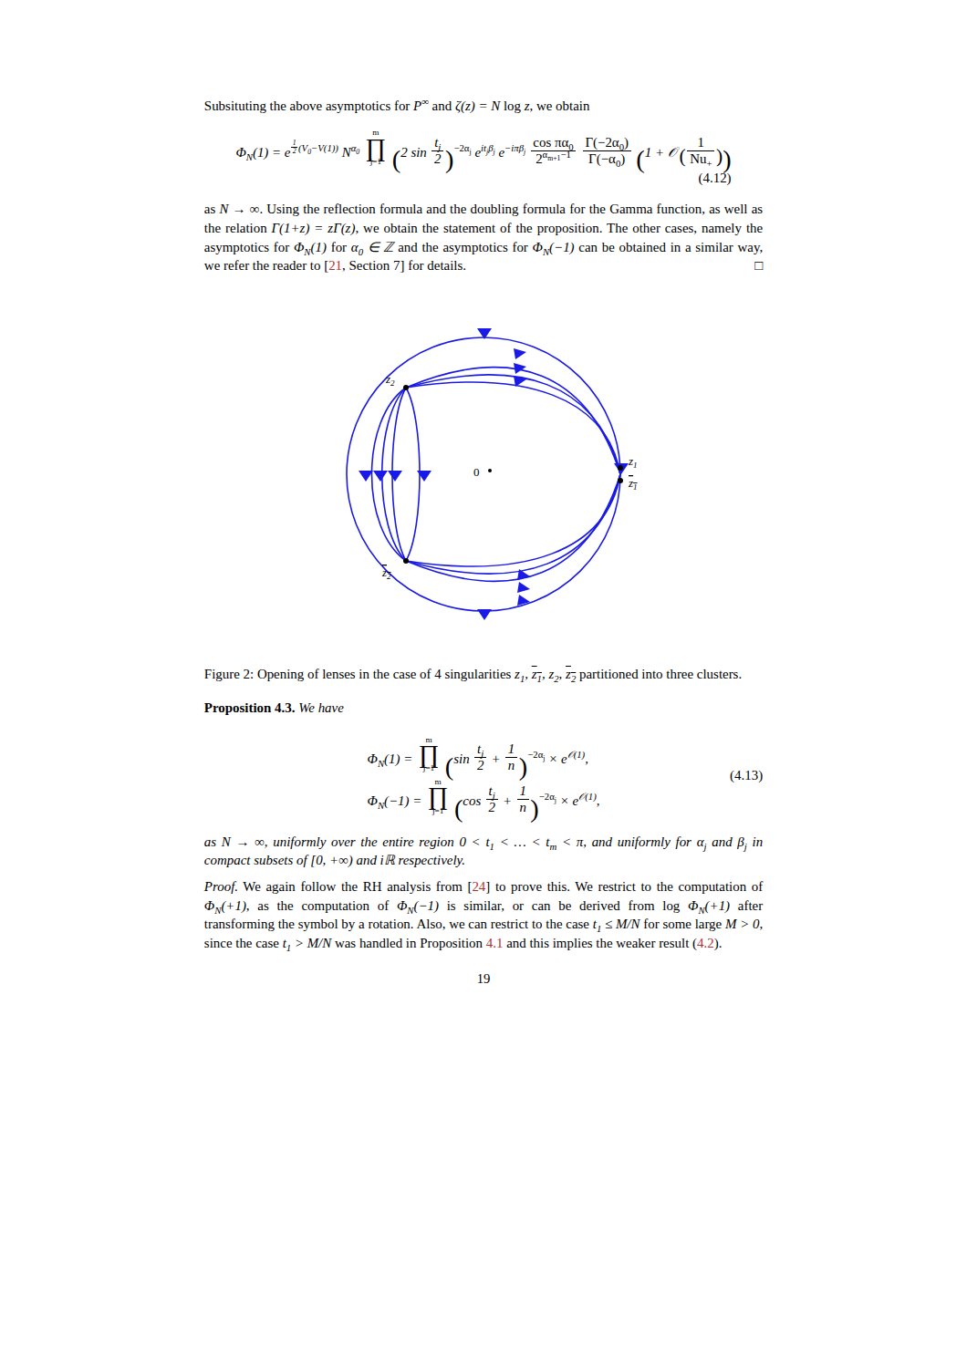Subsituting the above asymptotics for P∞ and ζ(z) = N log z, we obtain
ΦN(1) = e12(V0−V(1)) Nα0 m∏j=1 (2 sin tj 2)−2αj eitjβj e−iπβj cos πα02αm+1−1 Γ(−2α0) Γ(−α0) (1 + 𝒪 (1 Nu+))
(4.12)
as N → ∞. Using the reflection formula and the doubling formula for the Gamma function, as well as the relation Γ(1+z) = zΓ(z), we obtain the statement of the proposition. The other cases, namely the asymptotics for ΦN(1) for α0 ∈ ℤ and the asymptotics for ΦN(−1) can be obtained in a similar way, we refer the reader to [21, Section 7] for details. □
z1 z1 z2 z2 0
Figure 2: Opening of lenses in the case of 4 singularities z1, z1, z2, z2 partitioned into three clusters.
Proposition 4.3. We have
ΦN(1) = m∏j=1 (sin tj 2 + 1 n)−2αj × e𝒪(1), ΦN(−1) = m∏j=1 (cos tj 2 + 1 n)−2αj × e𝒪(1),
(4.13)
as N → ∞, uniformly over the entire region 0 < t1 < … < tm < π, and uniformly for αj and βj in compact subsets of [0, +∞) and iℝ respectively.
Proof. We again follow the RH analysis from [24] to prove this. We restrict to the computation of ΦN(+1), as the computation of ΦN(−1) is similar, or can be derived from log ΦN(+1) after transforming the symbol by a rotation. Also, we can restrict to the case t1 ≤ M/N for some large M > 0, since the case t1 > M/N was handled in Proposition 4.1 and this implies the weaker result (4.2).
19